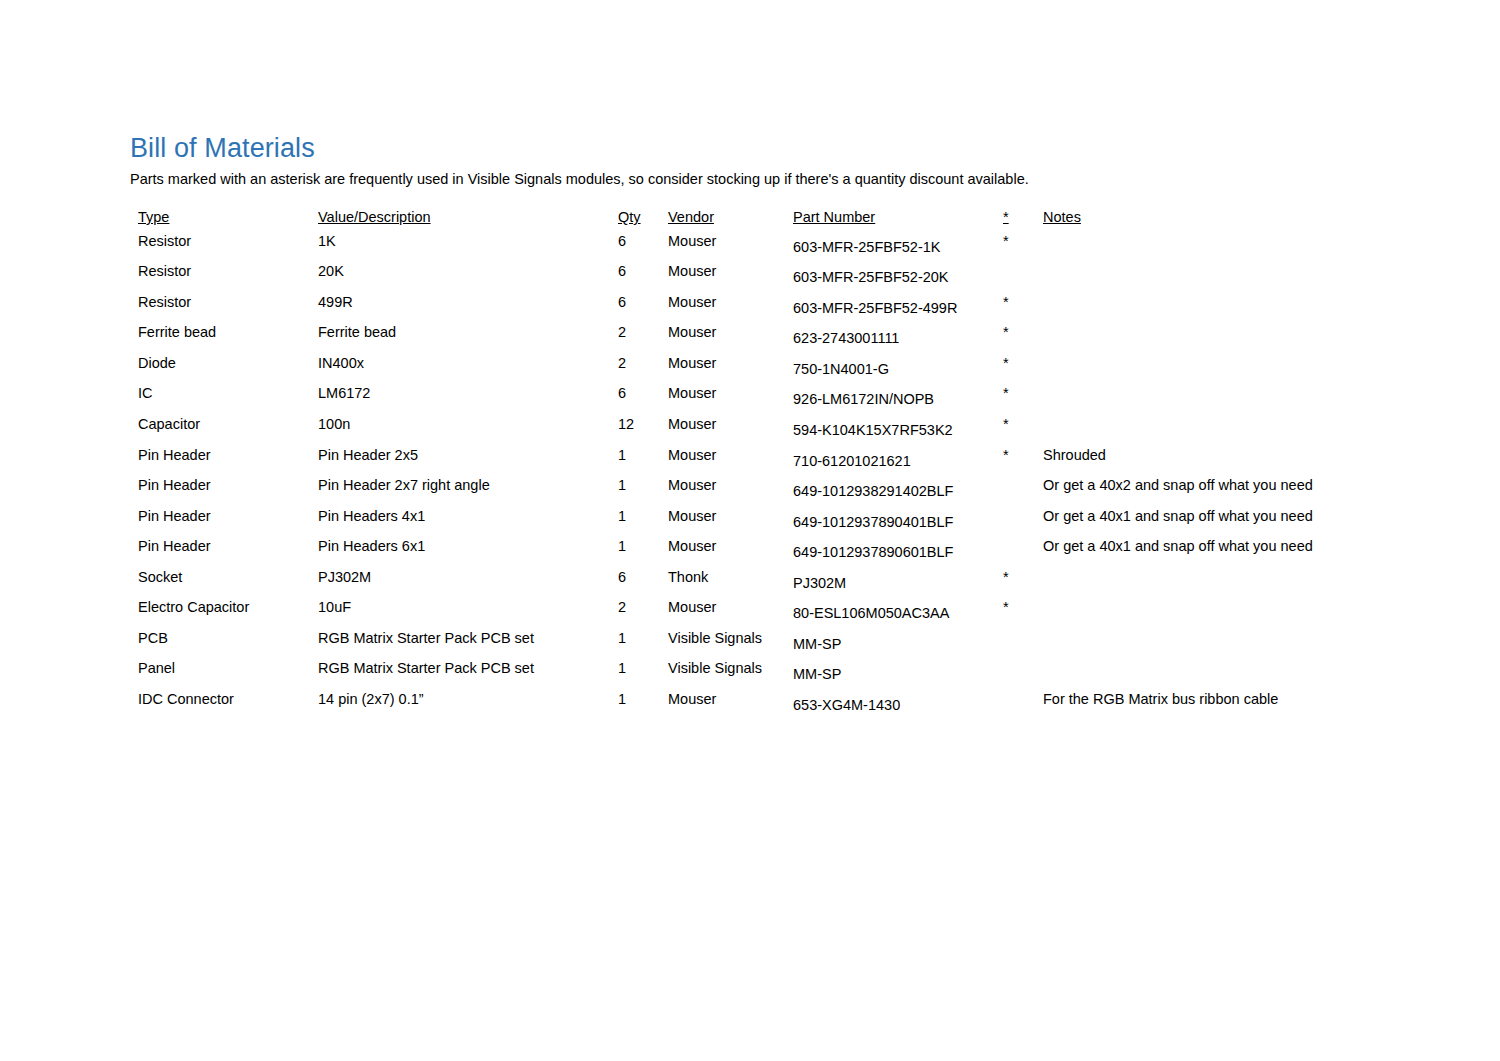Bill of Materials
Parts marked with an asterisk are frequently used in Visible Signals modules, so consider stocking up if there's a quantity discount available.
| Type | Value/Description | Qty | Vendor | Part Number | * | Notes |
| --- | --- | --- | --- | --- | --- | --- |
| Resistor | 1K | 6 | Mouser | 603-MFR-25FBF52-1K | * | |
| Resistor | 20K | 6 | Mouser | 603-MFR-25FBF52-20K | | |
| Resistor | 499R | 6 | Mouser | 603-MFR-25FBF52-499R | * | |
| Ferrite bead | Ferrite bead | 2 | Mouser | 623-2743001111 | * | |
| Diode | IN400x | 2 | Mouser | 750-1N4001-G | * | |
| IC | LM6172 | 6 | Mouser | 926-LM6172IN/NOPB | * | |
| Capacitor | 100n | 12 | Mouser | 594-K104K15X7RF53K2 | * | |
| Pin Header | Pin Header 2x5 | 1 | Mouser | 710-61201021621 | * | Shrouded |
| Pin Header | Pin Header 2x7 right angle | 1 | Mouser | 649-1012938291402BLF | | Or get a 40x2 and snap off what you need |
| Pin Header | Pin Headers 4x1 | 1 | Mouser | 649-1012937890401BLF | | Or get a 40x1 and snap off what you need |
| Pin Header | Pin Headers 6x1 | 1 | Mouser | 649-1012937890601BLF | | Or get a 40x1 and snap off what you need |
| Socket | PJ302M | 6 | Thonk | PJ302M | * | |
| Electro Capacitor | 10uF | 2 | Mouser | 80-ESL106M050AC3AA | * | |
| PCB | RGB Matrix Starter Pack PCB set | 1 | Visible Signals | MM-SP | | |
| Panel | RGB Matrix Starter Pack PCB set | 1 | Visible Signals | MM-SP | | |
| IDC Connector | 14 pin (2x7) 0.1” | 1 | Mouser | 653-XG4M-1430 | | For the RGB Matrix bus ribbon cable |